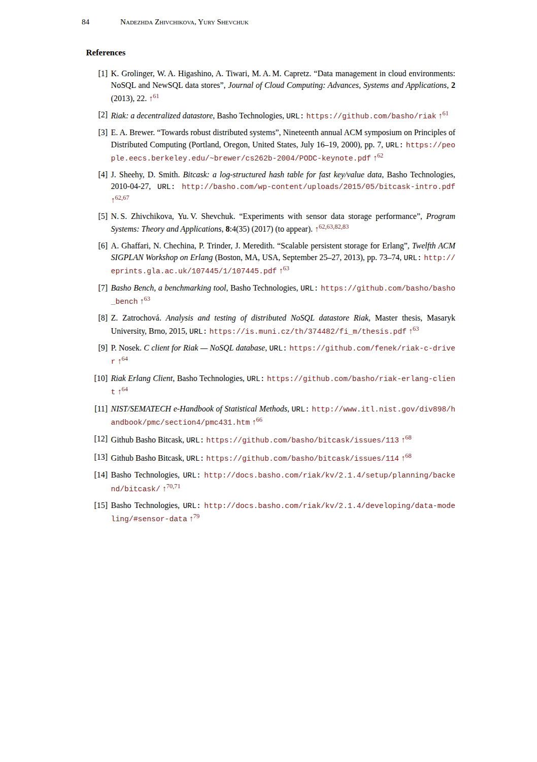84 Nadezhda Zhivchikova, Yury Shevchuk
References
[1] K. Grolinger, W. A. Higashino, A. Tiwari, M. A. M. Capretz. “Data management in cloud environments: NoSQL and NewSQL data stores”, Journal of Cloud Computing: Advances, Systems and Applications, 2 (2013), 22. ↑61
[2] Riak: a decentralized datastore, Basho Technologies, URL: https://github.com/basho/riak ↑61
[3] E. A. Brewer. “Towards robust distributed systems”, Nineteenth annual ACM symposium on Principles of Distributed Computing (Portland, Oregon, United States, July 16–19, 2000), pp. 7, URL: https://people.eecs.berkeley.edu/~brewer/cs262b-2004/PODC-keynote.pdf ↑62
[4] J. Sheehy, D. Smith. Bitcask: a log-structured hash table for fast key/value data, Basho Technologies, 2010-04-27, URL: http://basho.com/wp-content/uploads/2015/05/bitcask-intro.pdf ↑62,67
[5] N. S. Zhivchikova, Yu. V. Shevchuk. “Experiments with sensor data storage performance”, Program Systems: Theory and Applications, 8:4(35) (2017) (to appear). ↑62,63,82,83
[6] A. Ghaffari, N. Chechina, P. Trinder, J. Meredith. “Scalable persistent storage for Erlang”, Twelfth ACM SIGPLAN Workshop on Erlang (Boston, MA, USA, September 25–27, 2013), pp. 73–74, URL: http://eprints.gla.ac.uk/107445/1/107445.pdf ↑63
[7] Basho Bench, a benchmarking tool, Basho Technologies, URL: https://github.com/basho/basho_bench ↑63
[8] Z. Zatrochová. Analysis and testing of distributed NoSQL datastore Riak, Master thesis, Masaryk University, Brno, 2015, URL: https://is.muni.cz/th/374482/fi_m/thesis.pdf ↑63
[9] P. Nosek. C client for Riak — NoSQL database, URL: https://github.com/fenek/riak-c-driver ↑64
[10] Riak Erlang Client, Basho Technologies, URL: https://github.com/basho/riak-erlang-client ↑64
[11] NIST/SEMATECH e-Handbook of Statistical Methods, URL: http://www.itl.nist.gov/div898/handbook/pmc/section4/pmc431.htm ↑66
[12] Github Basho Bitcask, URL: https://github.com/basho/bitcask/issues/113 ↑68
[13] Github Basho Bitcask, URL: https://github.com/basho/bitcask/issues/114 ↑68
[14] Basho Technologies, URL: http://docs.basho.com/riak/kv/2.1.4/setup/planning/backend/bitcask/ ↑70,71
[15] Basho Technologies, URL: http://docs.basho.com/riak/kv/2.1.4/developing/data-modeling/#sensor-data ↑79